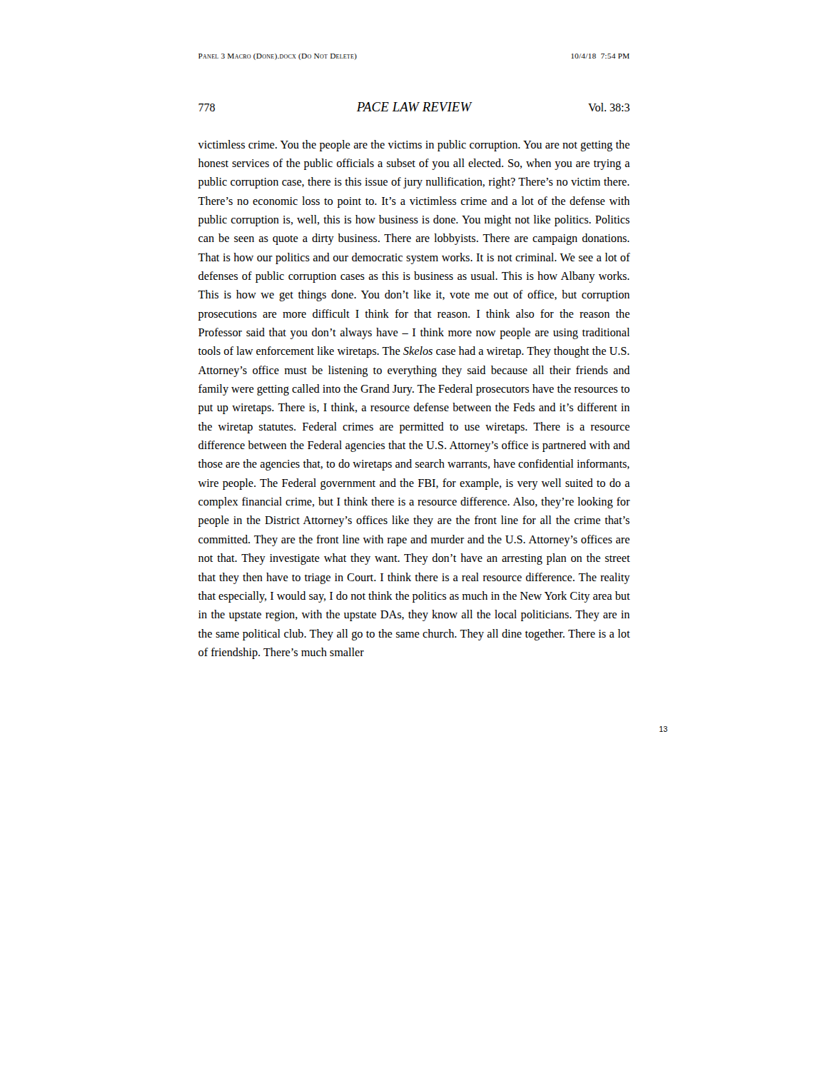Panel 3 Macro (Done).docx (Do Not Delete) 10/4/18 7:54 PM
778 PACE LAW REVIEW Vol. 38:3
victimless crime. You the people are the victims in public corruption. You are not getting the honest services of the public officials a subset of you all elected. So, when you are trying a public corruption case, there is this issue of jury nullification, right? There’s no victim there. There’s no economic loss to point to. It’s a victimless crime and a lot of the defense with public corruption is, well, this is how business is done. You might not like politics. Politics can be seen as quote a dirty business. There are lobbyists. There are campaign donations. That is how our politics and our democratic system works. It is not criminal. We see a lot of defenses of public corruption cases as this is business as usual. This is how Albany works. This is how we get things done. You don’t like it, vote me out of office, but corruption prosecutions are more difficult I think for that reason. I think also for the reason the Professor said that you don’t always have – I think more now people are using traditional tools of law enforcement like wiretaps. The Skelos case had a wiretap. They thought the U.S. Attorney’s office must be listening to everything they said because all their friends and family were getting called into the Grand Jury. The Federal prosecutors have the resources to put up wiretaps. There is, I think, a resource defense between the Feds and it’s different in the wiretap statutes. Federal crimes are permitted to use wiretaps. There is a resource difference between the Federal agencies that the U.S. Attorney’s office is partnered with and those are the agencies that, to do wiretaps and search warrants, have confidential informants, wire people. The Federal government and the FBI, for example, is very well suited to do a complex financial crime, but I think there is a resource difference. Also, they’re looking for people in the District Attorney’s offices like they are the front line for all the crime that’s committed. They are the front line with rape and murder and the U.S. Attorney’s offices are not that. They investigate what they want. They don’t have an arresting plan on the street that they then have to triage in Court. I think there is a real resource difference. The reality that especially, I would say, I do not think the politics as much in the New York City area but in the upstate region, with the upstate DAs, they know all the local politicians. They are in the same political club. They all go to the same church. They all dine together. There is a lot of friendship. There’s much smaller
13